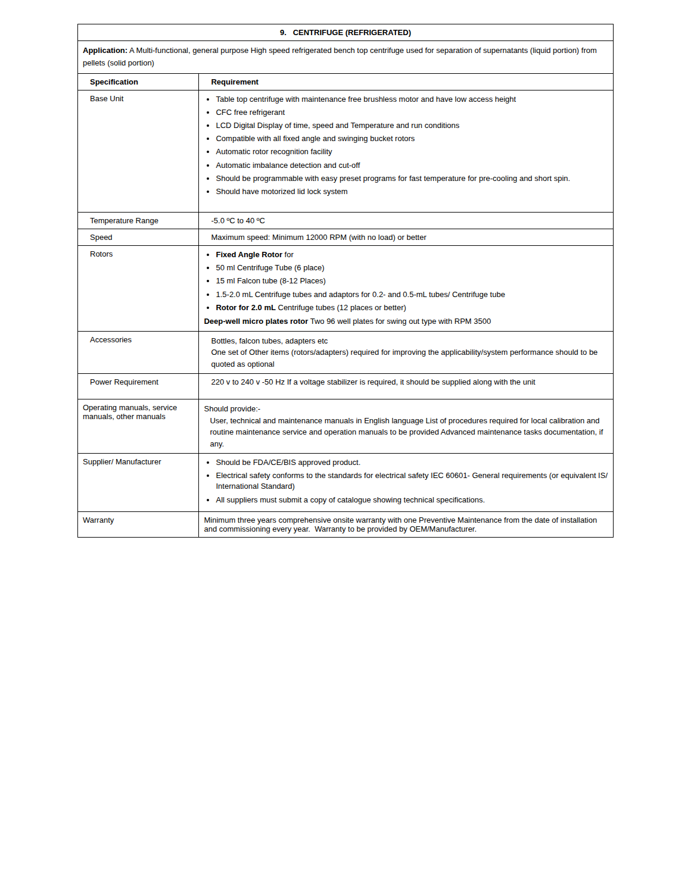| 9. CENTRIFUGE (REFRIGERATED) |
| Application: A Multi-functional, general purpose High speed refrigerated bench top centrifuge used for separation of supernatants (liquid portion) from pellets (solid portion) |
| Specification | Requirement |
| Base Unit | Table top centrifuge with maintenance free brushless motor and have low access height CFC free refrigerant LCD Digital Display of time, speed and Temperature and run conditions Compatible with all fixed angle and swinging bucket rotors Automatic rotor recognition facility Automatic imbalance detection and cut-off Should be programmable with easy preset programs for fast temperature for pre-cooling and short spin. Should have motorized lid lock system |
| Temperature Range | -5.0 ºC to 40 ºC |
| Speed | Maximum speed: Minimum 12000 RPM (with no load) or better |
| Rotors | Fixed Angle Rotor for 50 ml Centrifuge Tube (6 place) 15 ml Falcon tube (8-12 Places) 1.5-2.0 mL Centrifuge tubes and adaptors for 0.2- and 0.5-mL tubes/ Centrifuge tube Rotor for 2.0 mL Centrifuge tubes (12 places or better) Deep-well micro plates rotor Two 96 well plates for swing out type with RPM 3500 |
| Accessories | Bottles, falcon tubes, adapters etc One set of Other items (rotors/adapters) required for improving the applicability/system performance should to be quoted as optional |
| Power Requirement | 220 v to 240 v -50 Hz If a voltage stabilizer is required, it should be supplied along with the unit |
| Operating manuals, service manuals, other manuals | Should provide:- User, technical and maintenance manuals in English language List of procedures required for local calibration and routine maintenance service and operation manuals to be provided Advanced maintenance tasks documentation, if any. |
| Supplier/ Manufacturer | Should be FDA/CE/BIS approved product. Electrical safety conforms to the standards for electrical safety IEC 60601- General requirements (or equivalent IS/ International Standard) All suppliers must submit a copy of catalogue showing technical specifications. |
| Warranty | Minimum three years comprehensive onsite warranty with one Preventive Maintenance from the date of installation and commissioning every year. Warranty to be provided by OEM/Manufacturer. |